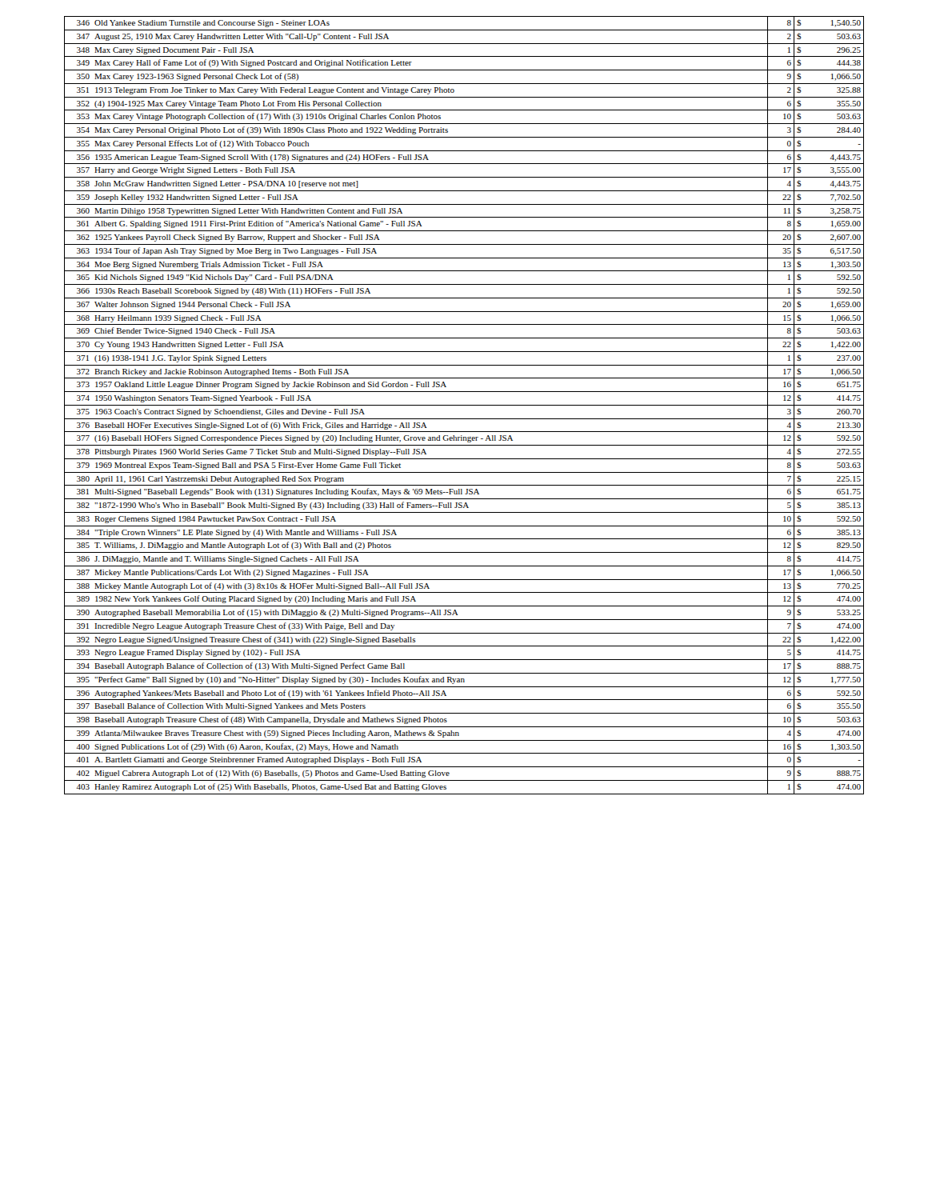| 346 | Old Yankee Stadium Turnstile and Concourse Sign - Steiner LOAs | 8 | $ | 1,540.50 |
| 347 | August 25, 1910 Max Carey Handwritten Letter With "Call-Up" Content - Full JSA | 2 | $ | 503.63 |
| 348 | Max Carey Signed Document Pair - Full JSA | 1 | $ | 296.25 |
| 349 | Max Carey Hall of Fame Lot of (9) With Signed Postcard and Original Notification Letter | 6 | $ | 444.38 |
| 350 | Max Carey 1923-1963 Signed Personal Check Lot of (58) | 9 | $ | 1,066.50 |
| 351 | 1913 Telegram From Joe Tinker to Max Carey With Federal League Content and Vintage Carey Photo | 2 | $ | 325.88 |
| 352 | (4) 1904-1925 Max Carey Vintage Team Photo Lot From His Personal Collection | 6 | $ | 355.50 |
| 353 | Max Carey Vintage Photograph Collection of (17) With (3) 1910s Original Charles Conlon Photos | 10 | $ | 503.63 |
| 354 | Max Carey Personal Original Photo Lot of (39) With 1890s Class Photo and 1922 Wedding Portraits | 3 | $ | 284.40 |
| 355 | Max Carey Personal Effects Lot of (12) With Tobacco Pouch | 0 | $ | - |
| 356 | 1935 American League Team-Signed Scroll With (178) Signatures and (24) HOFers - Full JSA | 6 | $ | 4,443.75 |
| 357 | Harry and George Wright Signed Letters - Both Full JSA | 17 | $ | 3,555.00 |
| 358 | John McGraw Handwritten Signed Letter - PSA/DNA 10 [reserve not met] | 4 | $ | 4,443.75 |
| 359 | Joseph Kelley 1932 Handwritten Signed Letter - Full JSA | 22 | $ | 7,702.50 |
| 360 | Martin Dihigo 1958 Typewritten Signed Letter With Handwritten Content and Full JSA | 11 | $ | 3,258.75 |
| 361 | Albert G. Spalding Signed 1911 First-Print Edition of "America's National Game" - Full JSA | 8 | $ | 1,659.00 |
| 362 | 1925 Yankees Payroll Check Signed By Barrow, Ruppert and Shocker - Full JSA | 20 | $ | 2,607.00 |
| 363 | 1934 Tour of Japan Ash Tray Signed by Moe Berg in Two Languages - Full JSA | 35 | $ | 6,517.50 |
| 364 | Moe Berg Signed Nuremberg Trials Admission Ticket - Full JSA | 13 | $ | 1,303.50 |
| 365 | Kid Nichols Signed 1949 "Kid Nichols Day" Card - Full PSA/DNA | 1 | $ | 592.50 |
| 366 | 1930s Reach Baseball Scorebook Signed by (48) With (11) HOFers - Full JSA | 1 | $ | 592.50 |
| 367 | Walter Johnson Signed 1944 Personal Check - Full JSA | 20 | $ | 1,659.00 |
| 368 | Harry Heilmann 1939 Signed Check - Full JSA | 15 | $ | 1,066.50 |
| 369 | Chief Bender Twice-Signed 1940 Check - Full JSA | 8 | $ | 503.63 |
| 370 | Cy Young 1943 Handwritten Signed Letter - Full JSA | 22 | $ | 1,422.00 |
| 371 | (16) 1938-1941 J.G. Taylor Spink Signed Letters | 1 | $ | 237.00 |
| 372 | Branch Rickey and Jackie Robinson Autographed Items - Both Full JSA | 17 | $ | 1,066.50 |
| 373 | 1957 Oakland Little League Dinner Program Signed by Jackie Robinson and Sid Gordon - Full JSA | 16 | $ | 651.75 |
| 374 | 1950 Washington Senators Team-Signed Yearbook - Full JSA | 12 | $ | 414.75 |
| 375 | 1963 Coach's Contract Signed by Schoendienst, Giles and Devine - Full JSA | 3 | $ | 260.70 |
| 376 | Baseball HOFer Executives Single-Signed Lot of (6) With Frick, Giles and Harridge - All JSA | 4 | $ | 213.30 |
| 377 | (16) Baseball HOFers Signed Correspondence Pieces Signed by (20) Including Hunter, Grove and Gehringer - All JSA | 12 | $ | 592.50 |
| 378 | Pittsburgh Pirates 1960 World Series Game 7 Ticket Stub and Multi-Signed Display--Full JSA | 4 | $ | 272.55 |
| 379 | 1969 Montreal Expos Team-Signed Ball and PSA 5 First-Ever Home Game Full Ticket | 8 | $ | 503.63 |
| 380 | April 11, 1961 Carl Yastrzemski Debut Autographed Red Sox Program | 7 | $ | 225.15 |
| 381 | Multi-Signed "Baseball Legends" Book with (131) Signatures Including Koufax, Mays & '69 Mets--Full JSA | 6 | $ | 651.75 |
| 382 | "1872-1990 Who's Who in Baseball" Book Multi-Signed By (43) Including (33) Hall of Famers--Full JSA | 5 | $ | 385.13 |
| 383 | Roger Clemens Signed 1984 Pawtucket PawSox Contract - Full JSA | 10 | $ | 592.50 |
| 384 | "Triple Crown Winners" LE Plate Signed by (4) With Mantle and Williams - Full JSA | 6 | $ | 385.13 |
| 385 | T. Williams, J. DiMaggio and Mantle Autograph Lot of (3) With Ball and (2) Photos | 12 | $ | 829.50 |
| 386 | J. DiMaggio, Mantle and T. Williams Single-Signed Cachets - All Full JSA | 8 | $ | 414.75 |
| 387 | Mickey Mantle Publications/Cards Lot With (2) Signed Magazines - Full JSA | 17 | $ | 1,066.50 |
| 388 | Mickey Mantle Autograph Lot of (4) with (3) 8x10s & HOFer Multi-Signed Ball--All Full JSA | 13 | $ | 770.25 |
| 389 | 1982 New York Yankees Golf Outing Placard Signed by (20) Including Maris and Full JSA | 12 | $ | 474.00 |
| 390 | Autographed Baseball Memorabilia Lot of (15) with DiMaggio & (2) Multi-Signed Programs--All JSA | 9 | $ | 533.25 |
| 391 | Incredible Negro League Autograph Treasure Chest of (33) With Paige, Bell and Day | 7 | $ | 474.00 |
| 392 | Negro League Signed/Unsigned Treasure Chest of (341) with (22) Single-Signed Baseballs | 22 | $ | 1,422.00 |
| 393 | Negro League Framed Display Signed by (102) - Full JSA | 5 | $ | 414.75 |
| 394 | Baseball Autograph Balance of Collection of (13) With Multi-Signed Perfect Game Ball | 17 | $ | 888.75 |
| 395 | "Perfect Game" Ball Signed by (10) and "No-Hitter" Display Signed by (30) - Includes Koufax and Ryan | 12 | $ | 1,777.50 |
| 396 | Autographed Yankees/Mets Baseball and Photo Lot of (19) with '61 Yankees Infield Photo--All JSA | 6 | $ | 592.50 |
| 397 | Baseball Balance of Collection With Multi-Signed Yankees and Mets Posters | 6 | $ | 355.50 |
| 398 | Baseball Autograph Treasure Chest of (48) With Campanella, Drysdale and Mathews Signed Photos | 10 | $ | 503.63 |
| 399 | Atlanta/Milwaukee Braves Treasure Chest with (59) Signed Pieces Including Aaron, Mathews & Spahn | 4 | $ | 474.00 |
| 400 | Signed Publications Lot of (29) With (6) Aaron, Koufax, (2) Mays, Howe and Namath | 16 | $ | 1,303.50 |
| 401 | A. Bartlett Giamatti and George Steinbrenner Framed Autographed Displays - Both Full JSA | 0 | $ | - |
| 402 | Miguel Cabrera Autograph Lot of (12) With (6) Baseballs, (5) Photos and Game-Used Batting Glove | 9 | $ | 888.75 |
| 403 | Hanley Ramirez Autograph Lot of (25) With Baseballs, Photos, Game-Used Bat and Batting Gloves | 1 | $ | 474.00 |